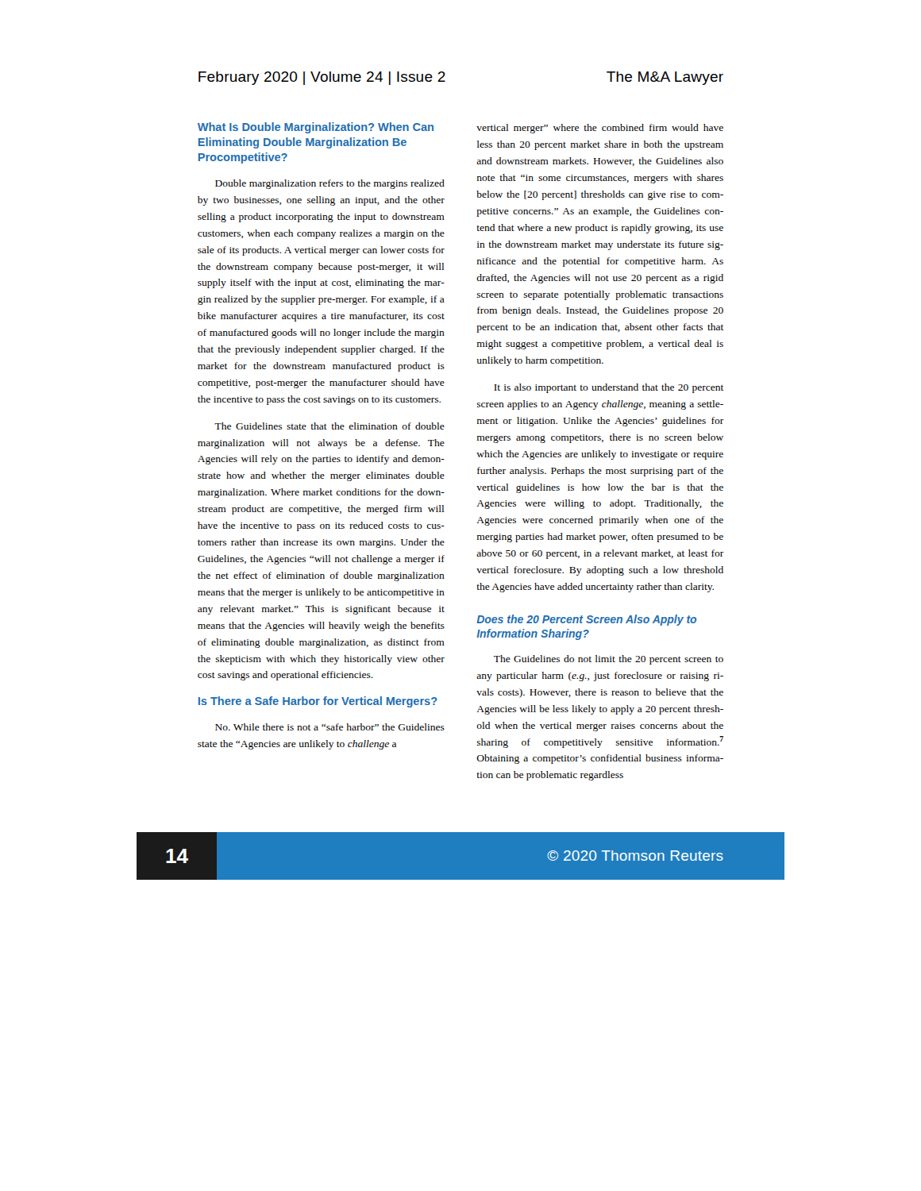February 2020 | Volume 24 | Issue 2
The M&A Lawyer
What Is Double Marginalization? When Can Eliminating Double Marginalization Be Procompetitive?
Double marginalization refers to the margins realized by two businesses, one selling an input, and the other selling a product incorporating the input to downstream customers, when each company realizes a margin on the sale of its products. A vertical merger can lower costs for the downstream company because post-merger, it will supply itself with the input at cost, eliminating the margin realized by the supplier pre-merger. For example, if a bike manufacturer acquires a tire manufacturer, its cost of manufactured goods will no longer include the margin that the previously independent supplier charged. If the market for the downstream manufactured product is competitive, post-merger the manufacturer should have the incentive to pass the cost savings on to its customers.
The Guidelines state that the elimination of double marginalization will not always be a defense. The Agencies will rely on the parties to identify and demonstrate how and whether the merger eliminates double marginalization. Where market conditions for the downstream product are competitive, the merged firm will have the incentive to pass on its reduced costs to customers rather than increase its own margins. Under the Guidelines, the Agencies “will not challenge a merger if the net effect of elimination of double marginalization means that the merger is unlikely to be anticompetitive in any relevant market.” This is significant because it means that the Agencies will heavily weigh the benefits of eliminating double marginalization, as distinct from the skepticism with which they historically view other cost savings and operational efficiencies.
Is There a Safe Harbor for Vertical Mergers?
No. While there is not a “safe harbor” the Guidelines state the “Agencies are unlikely to challenge a
vertical merger” where the combined firm would have less than 20 percent market share in both the upstream and downstream markets. However, the Guidelines also note that “in some circumstances, mergers with shares below the [20 percent] thresholds can give rise to competitive concerns.” As an example, the Guidelines contend that where a new product is rapidly growing, its use in the downstream market may understate its future significance and the potential for competitive harm. As drafted, the Agencies will not use 20 percent as a rigid screen to separate potentially problematic transactions from benign deals. Instead, the Guidelines propose 20 percent to be an indication that, absent other facts that might suggest a competitive problem, a vertical deal is unlikely to harm competition.
It is also important to understand that the 20 percent screen applies to an Agency challenge, meaning a settlement or litigation. Unlike the Agencies’ guidelines for mergers among competitors, there is no screen below which the Agencies are unlikely to investigate or require further analysis. Perhaps the most surprising part of the vertical guidelines is how low the bar is that the Agencies were willing to adopt. Traditionally, the Agencies were concerned primarily when one of the merging parties had market power, often presumed to be above 50 or 60 percent, in a relevant market, at least for vertical foreclosure. By adopting such a low threshold the Agencies have added uncertainty rather than clarity.
Does the 20 Percent Screen Also Apply to Information Sharing?
The Guidelines do not limit the 20 percent screen to any particular harm (e.g., just foreclosure or raising rivals costs). However, there is reason to believe that the Agencies will be less likely to apply a 20 percent threshold when the vertical merger raises concerns about the sharing of competitively sensitive information.7 Obtaining a competitor’s confidential business information can be problematic regardless
14
© 2020 Thomson Reuters